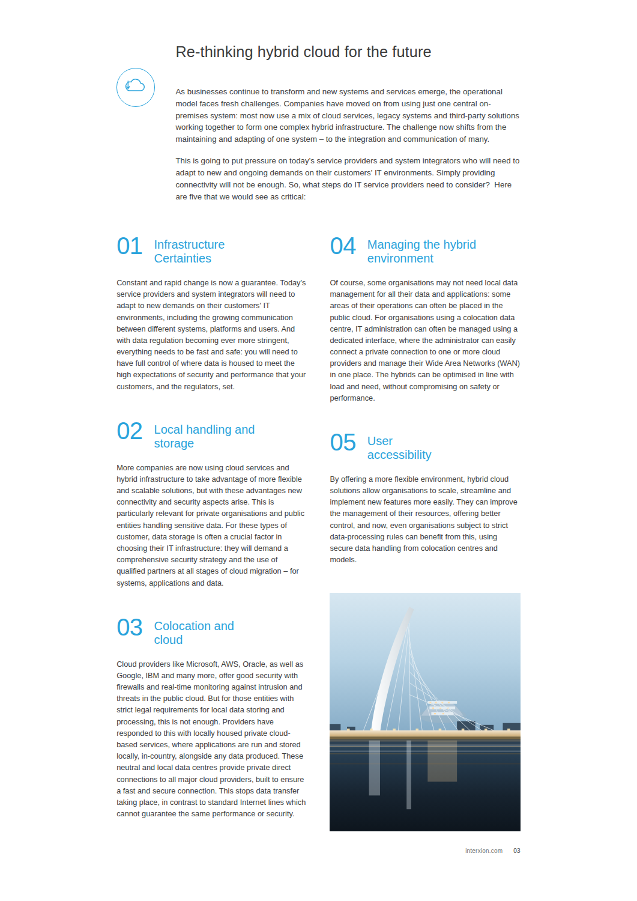Re-thinking hybrid cloud for the future
As businesses continue to transform and new systems and services emerge, the operational model faces fresh challenges. Companies have moved on from using just one central on-premises system: most now use a mix of cloud services, legacy systems and third-party solutions working together to form one complex hybrid infrastructure. The challenge now shifts from the maintaining and adapting of one system – to the integration and communication of many.
This is going to put pressure on today's service providers and system integrators who will need to adapt to new and ongoing demands on their customers' IT environments. Simply providing connectivity will not be enough. So, what steps do IT service providers need to consider? Here are five that we would see as critical:
01
Infrastructure
Certainties
Constant and rapid change is now a guarantee. Today's service providers and system integrators will need to adapt to new demands on their customers' IT environments, including the growing communication between different systems, platforms and users. And with data regulation becoming ever more stringent, everything needs to be fast and safe: you will need to have full control of where data is housed to meet the high expectations of security and performance that your customers, and the regulators, set.
02
Local handling and
storage
More companies are now using cloud services and hybrid infrastructure to take advantage of more flexible and scalable solutions, but with these advantages new connectivity and security aspects arise. This is particularly relevant for private organisations and public entities handling sensitive data. For these types of customer, data storage is often a crucial factor in choosing their IT infrastructure: they will demand a comprehensive security strategy and the use of qualified partners at all stages of cloud migration – for systems, applications and data.
03
Colocation and
cloud
Cloud providers like Microsoft, AWS, Oracle, as well as Google, IBM and many more, offer good security with firewalls and real-time monitoring against intrusion and threats in the public cloud. But for those entities with strict legal requirements for local data storing and processing, this is not enough. Providers have responded to this with locally housed private cloud-based services, where applications are run and stored locally, in-country, alongside any data produced. These neutral and local data centres provide private direct connections to all major cloud providers, built to ensure a fast and secure connection. This stops data transfer taking place, in contrast to standard Internet lines which cannot guarantee the same performance or security.
04
Managing the hybrid
environment
Of course, some organisations may not need local data management for all their data and applications: some areas of their operations can often be placed in the public cloud. For organisations using a colocation data centre, IT administration can often be managed using a dedicated interface, where the administrator can easily connect a private connection to one or more cloud providers and manage their Wide Area Networks (WAN) in one place. The hybrids can be optimised in line with load and need, without compromising on safety or performance.
05
User
accessibility
By offering a more flexible environment, hybrid cloud solutions allow organisations to scale, streamline and implement new features more easily. They can improve the management of their resources, offering better control, and now, even organisations subject to strict data-processing rules can benefit from this, using secure data handling from colocation centres and models.
interxion.com 03